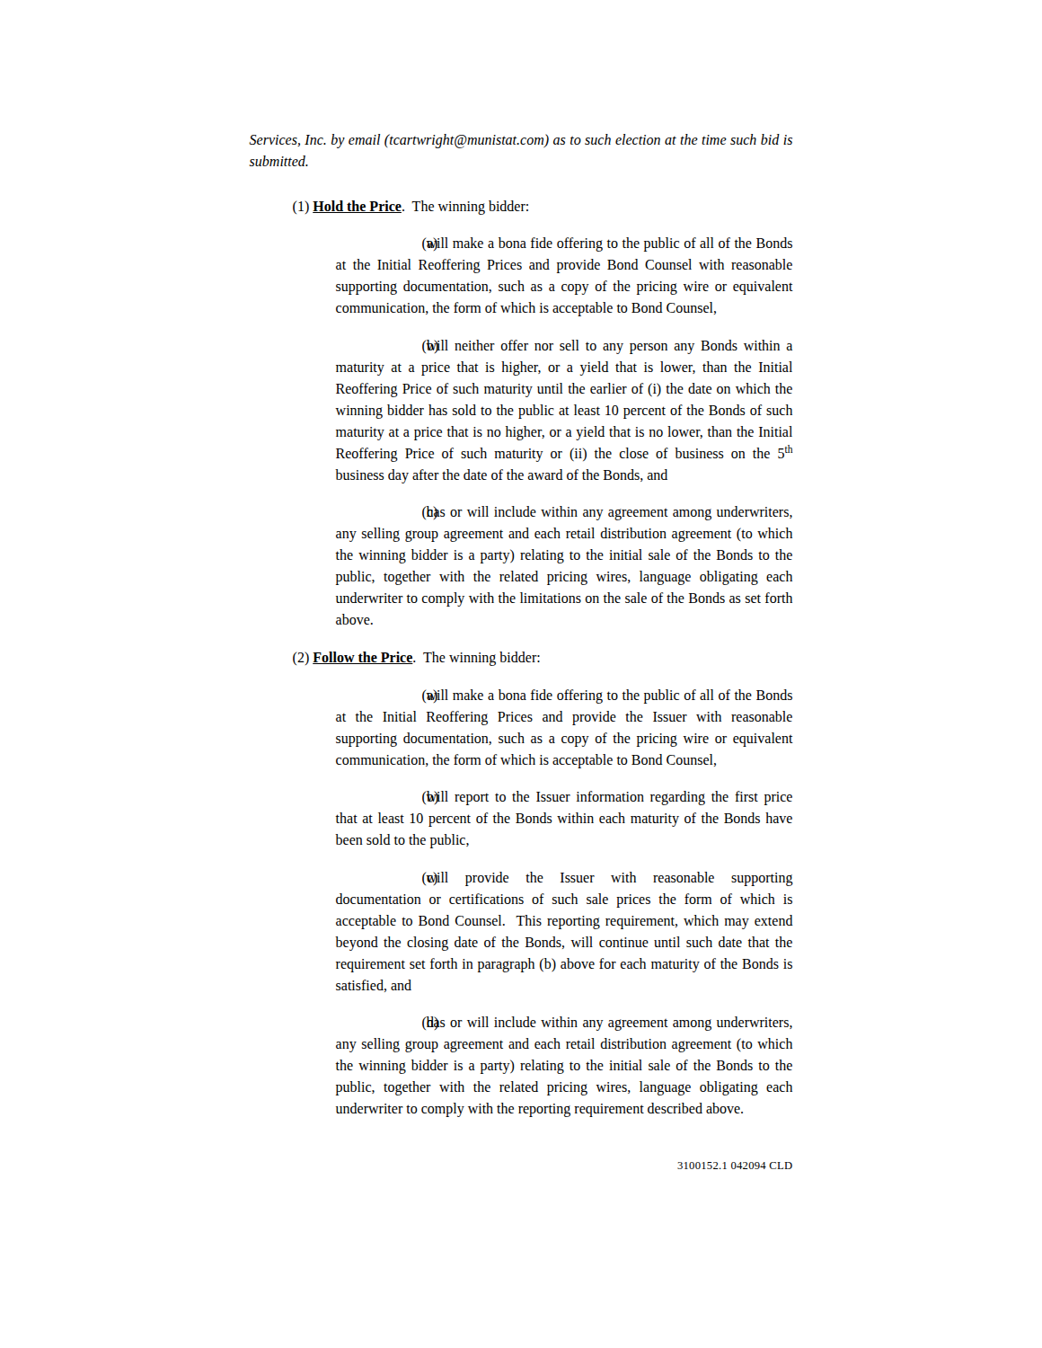Services, Inc. by email (tcartwright@munistat.com) as to such election at the time such bid is submitted.
(1) Hold the Price. The winning bidder:
(a) will make a bona fide offering to the public of all of the Bonds at the Initial Reoffering Prices and provide Bond Counsel with reasonable supporting documentation, such as a copy of the pricing wire or equivalent communication, the form of which is acceptable to Bond Counsel,
(b) will neither offer nor sell to any person any Bonds within a maturity at a price that is higher, or a yield that is lower, than the Initial Reoffering Price of such maturity until the earlier of (i) the date on which the winning bidder has sold to the public at least 10 percent of the Bonds of such maturity at a price that is no higher, or a yield that is no lower, than the Initial Reoffering Price of such maturity or (ii) the close of business on the 5th business day after the date of the award of the Bonds, and
(c) has or will include within any agreement among underwriters, any selling group agreement and each retail distribution agreement (to which the winning bidder is a party) relating to the initial sale of the Bonds to the public, together with the related pricing wires, language obligating each underwriter to comply with the limitations on the sale of the Bonds as set forth above.
(2) Follow the Price. The winning bidder:
(a) will make a bona fide offering to the public of all of the Bonds at the Initial Reoffering Prices and provide the Issuer with reasonable supporting documentation, such as a copy of the pricing wire or equivalent communication, the form of which is acceptable to Bond Counsel,
(b) will report to the Issuer information regarding the first price that at least 10 percent of the Bonds within each maturity of the Bonds have been sold to the public,
(c) will provide the Issuer with reasonable supporting documentation or certifications of such sale prices the form of which is acceptable to Bond Counsel. This reporting requirement, which may extend beyond the closing date of the Bonds, will continue until such date that the requirement set forth in paragraph (b) above for each maturity of the Bonds is satisfied, and
(d) has or will include within any agreement among underwriters, any selling group agreement and each retail distribution agreement (to which the winning bidder is a party) relating to the initial sale of the Bonds to the public, together with the related pricing wires, language obligating each underwriter to comply with the reporting requirement described above.
3100152.1 042094 CLD